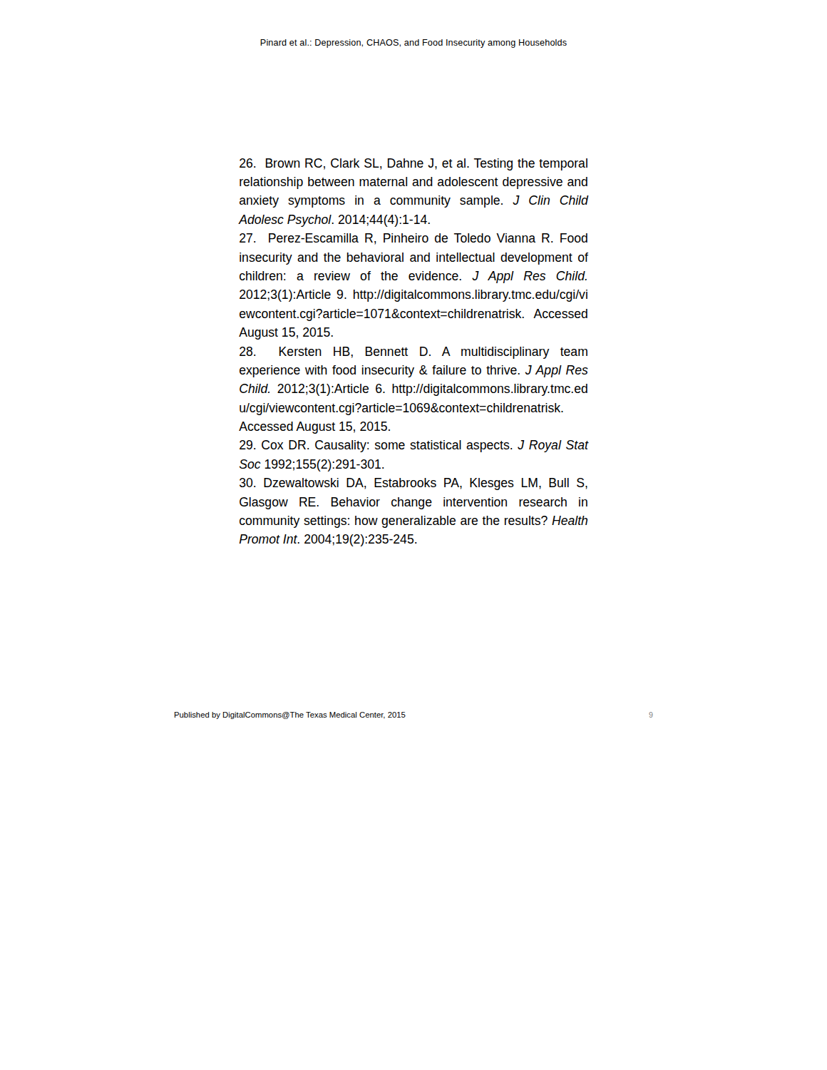Pinard et al.: Depression, CHAOS, and Food Insecurity among Households
26. Brown RC, Clark SL, Dahne J, et al. Testing the temporal relationship between maternal and adolescent depressive and anxiety symptoms in a community sample. J Clin Child Adolesc Psychol. 2014;44(4):1-14.
27. Perez-Escamilla R, Pinheiro de Toledo Vianna R. Food insecurity and the behavioral and intellectual development of children: a review of the evidence. J Appl Res Child. 2012;3(1):Article 9. http://digitalcommons.library.tmc.edu/cgi/viewcontent.cgi?article=1071&context=childrenatrisk. Accessed August 15, 2015.
28. Kersten HB, Bennett D. A multidisciplinary team experience with food insecurity & failure to thrive. J Appl Res Child. 2012;3(1):Article 6. http://digitalcommons.library.tmc.edu/cgi/viewcontent.cgi?article=1069&context=childrenatrisk. Accessed August 15, 2015.
29. Cox DR. Causality: some statistical aspects. J Royal Stat Soc 1992;155(2):291-301.
30. Dzewaltowski DA, Estabrooks PA, Klesges LM, Bull S, Glasgow RE. Behavior change intervention research in community settings: how generalizable are the results? Health Promot Int. 2004;19(2):235-245.
Published by DigitalCommons@The Texas Medical Center, 2015
9